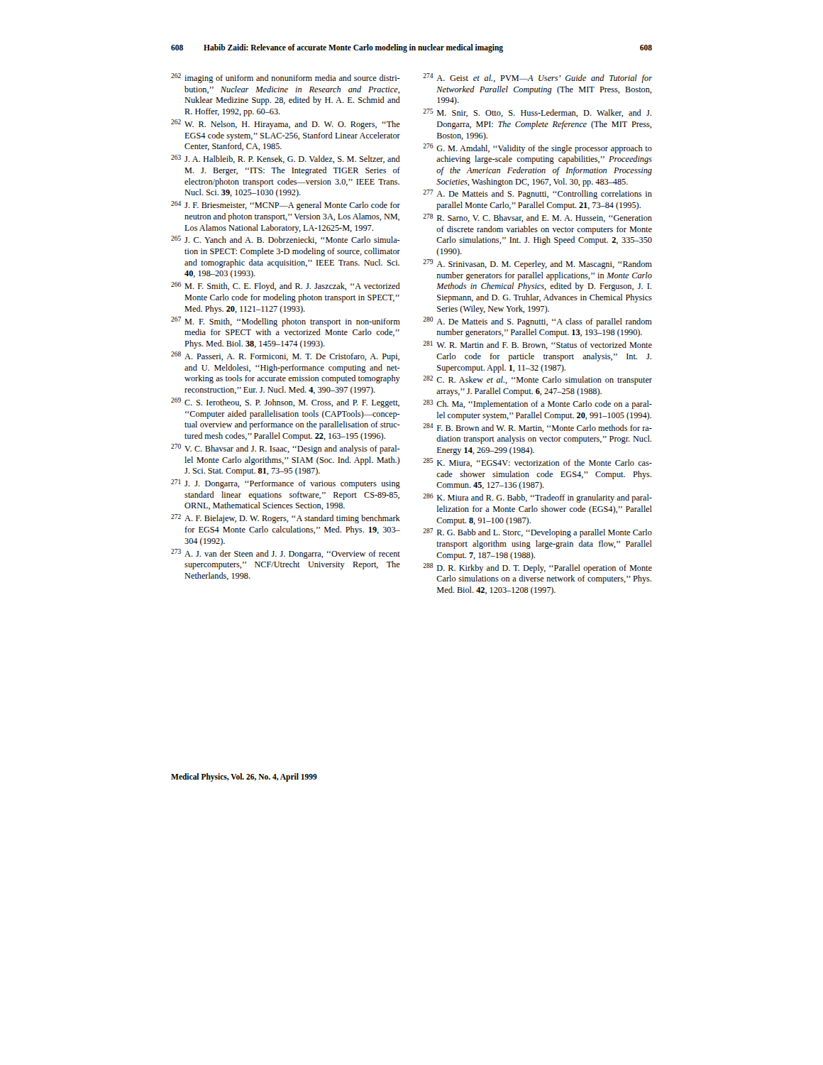608 Habib Zaidi: Relevance of accurate Monte Carlo modeling in nuclear medical imaging 608
262imaging of uniform and nonuniform media and source distribution,’’ Nuclear Medicine in Research and Practice, Nuklear Medizine Supp. 28, edited by H. A. E. Schmid and R. Hoffer, 1992, pp. 60–63.
262 W. R. Nelson, H. Hirayama, and D. W. O. Rogers, ‘‘The EGS4 code system,’’ SLAC-256, Stanford Linear Accelerator Center, Stanford, CA, 1985.
263 J. A. Halbleib, R. P. Kensek, G. D. Valdez, S. M. Seltzer, and M. J. Berger, ‘‘ITS: The Integrated TIGER Series of electron/photon transport codes—version 3.0,’’ IEEE Trans. Nucl. Sci. 39, 1025–1030 (1992).
264 J. F. Briesmeister, ‘‘MCNP—A general Monte Carlo code for neutron and photon transport,’’ Version 3A, Los Alamos, NM, Los Alamos National Laboratory, LA-12625-M, 1997.
265 J. C. Yanch and A. B. Dobrzeniecki, ‘‘Monte Carlo simulation in SPECT: Complete 3-D modeling of source, collimator and tomographic data acquisition,’’ IEEE Trans. Nucl. Sci. 40, 198–203 (1993).
266 M. F. Smith, C. E. Floyd, and R. J. Jaszczak, ‘‘A vectorized Monte Carlo code for modeling photon transport in SPECT,’’ Med. Phys. 20, 1121–1127 (1993).
267 M. F. Smith, ‘‘Modelling photon transport in non-uniform media for SPECT with a vectorized Monte Carlo code,’’ Phys. Med. Biol. 38, 1459–1474 (1993).
268 A. Passeri, A. R. Formiconi, M. T. De Cristofaro, A. Pupi, and U. Meldolesi, ‘‘High-performance computing and networking as tools for accurate emission computed tomography reconstruction,’’ Eur. J. Nucl. Med. 4, 390–397 (1997).
269 C. S. Ierotheou, S. P. Johnson, M. Cross, and P. F. Leggett, ‘‘Computer aided parallelisation tools (CAPTools)—conceptual overview and performance on the parallelisation of structured mesh codes,’’ Parallel Comput. 22, 163–195 (1996).
270 V. C. Bhavsar and J. R. Isaac, ‘‘Design and analysis of parallel Monte Carlo algorithms,’’ SIAM (Soc. Ind. Appl. Math.) J. Sci. Stat. Comput. 81, 73–95 (1987).
271 J. J. Dongarra, ‘‘Performance of various computers using standard linear equations software,’’ Report CS-89-85, ORNL, Mathematical Sciences Section, 1998.
272 A. F. Bielajew, D. W. Rogers, ‘‘A standard timing benchmark for EGS4 Monte Carlo calculations,’’ Med. Phys. 19, 303–304 (1992).
273 A. J. van der Steen and J. J. Dongarra, ‘‘Overview of recent supercomputers,’’ NCF/Utrecht University Report, The Netherlands, 1998.
274 A. Geist et al., PVM—A Users’ Guide and Tutorial for Networked Parallel Computing (The MIT Press, Boston, 1994).
275 M. Snir, S. Otto, S. Huss-Lederman, D. Walker, and J. Dongarra, MPI: The Complete Reference (The MIT Press, Boston, 1996).
276 G. M. Amdahl, ‘‘Validity of the single processor approach to achieving large-scale computing capabilities,’’ Proceedings of the American Federation of Information Processing Societies, Washington DC, 1967, Vol. 30, pp. 483–485.
277 A. De Matteis and S. Pagnutti, ‘‘Controlling correlations in parallel Monte Carlo,’’ Parallel Comput. 21, 73–84 (1995).
278 R. Sarno, V. C. Bhavsar, and E. M. A. Hussein, ‘‘Generation of discrete random variables on vector computers for Monte Carlo simulations,’’ Int. J. High Speed Comput. 2, 335–350 (1990).
279 A. Srinivasan, D. M. Ceperley, and M. Mascagni, ‘‘Random number generators for parallel applications,’’ in Monte Carlo Methods in Chemical Physics, edited by D. Ferguson, J. I. Siepmann, and D. G. Truhlar, Advances in Chemical Physics Series (Wiley, New York, 1997).
280 A. De Matteis and S. Pagnutti, ‘‘A class of parallel random number generators,’’ Parallel Comput. 13, 193–198 (1990).
281 W. R. Martin and F. B. Brown, ‘‘Status of vectorized Monte Carlo code for particle transport analysis,’’ Int. J. Supercomput. Appl. 1, 11–32 (1987).
282 C. R. Askew et al., ‘‘Monte Carlo simulation on transputer arrays,’’ J. Parallel Comput. 6, 247–258 (1988).
283 Ch. Ma, ‘‘Implementation of a Monte Carlo code on a parallel computer system,’’ Parallel Comput. 20, 991–1005 (1994).
284 F. B. Brown and W. R. Martin, ‘‘Monte Carlo methods for radiation transport analysis on vector computers,’’ Progr. Nucl. Energy 14, 269–299 (1984).
285 K. Miura, ‘‘EGS4V: vectorization of the Monte Carlo cascade shower simulation code EGS4,’’ Comput. Phys. Commun. 45, 127–136 (1987).
286 K. Miura and R. G. Babb, ‘‘Tradeoff in granularity and parallelization for a Monte Carlo shower code (EGS4),’’ Parallel Comput. 8, 91–100 (1987).
287 R. G. Babb and L. Storc, ‘‘Developing a parallel Monte Carlo transport algorithm using large-grain data flow,’’ Parallel Comput. 7, 187–198 (1988).
288 D. R. Kirkby and D. T. Deply, ‘‘Parallel operation of Monte Carlo simulations on a diverse network of computers,’’ Phys. Med. Biol. 42, 1203–1208 (1997).
Medical Physics, Vol. 26, No. 4, April 1999